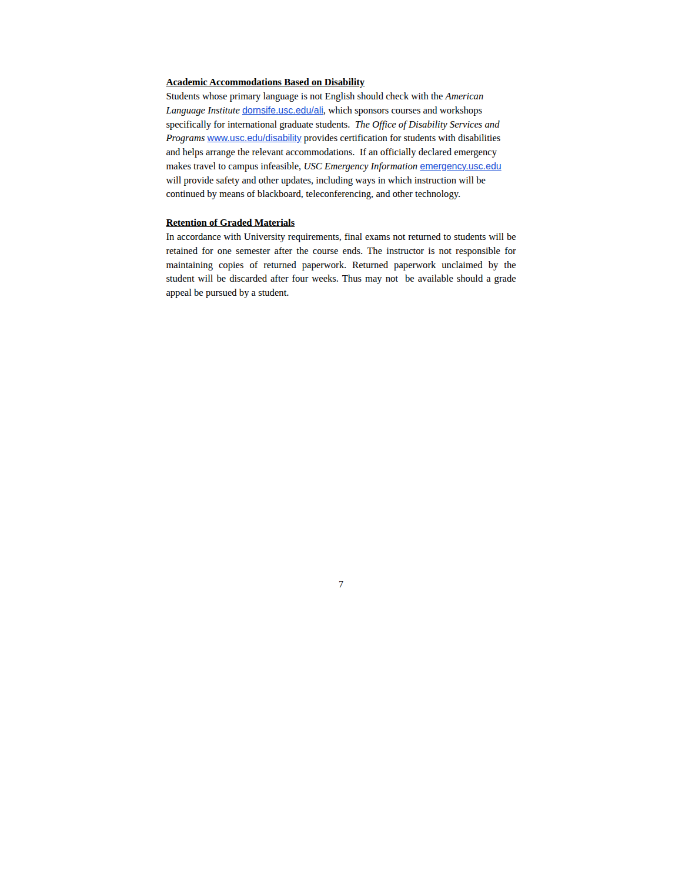Academic Accommodations Based on Disability
Students whose primary language is not English should check with the American Language Institute dornsife.usc.edu/ali, which sponsors courses and workshops specifically for international graduate students. The Office of Disability Services and Programs www.usc.edu/disability provides certification for students with disabilities and helps arrange the relevant accommodations. If an officially declared emergency makes travel to campus infeasible, USC Emergency Information emergency.usc.edu will provide safety and other updates, including ways in which instruction will be continued by means of blackboard, teleconferencing, and other technology.
Retention of Graded Materials
In accordance with University requirements, final exams not returned to students will be retained for one semester after the course ends. The instructor is not responsible for maintaining copies of returned paperwork. Returned paperwork unclaimed by the student will be discarded after four weeks. Thus may not be available should a grade appeal be pursued by a student.
7